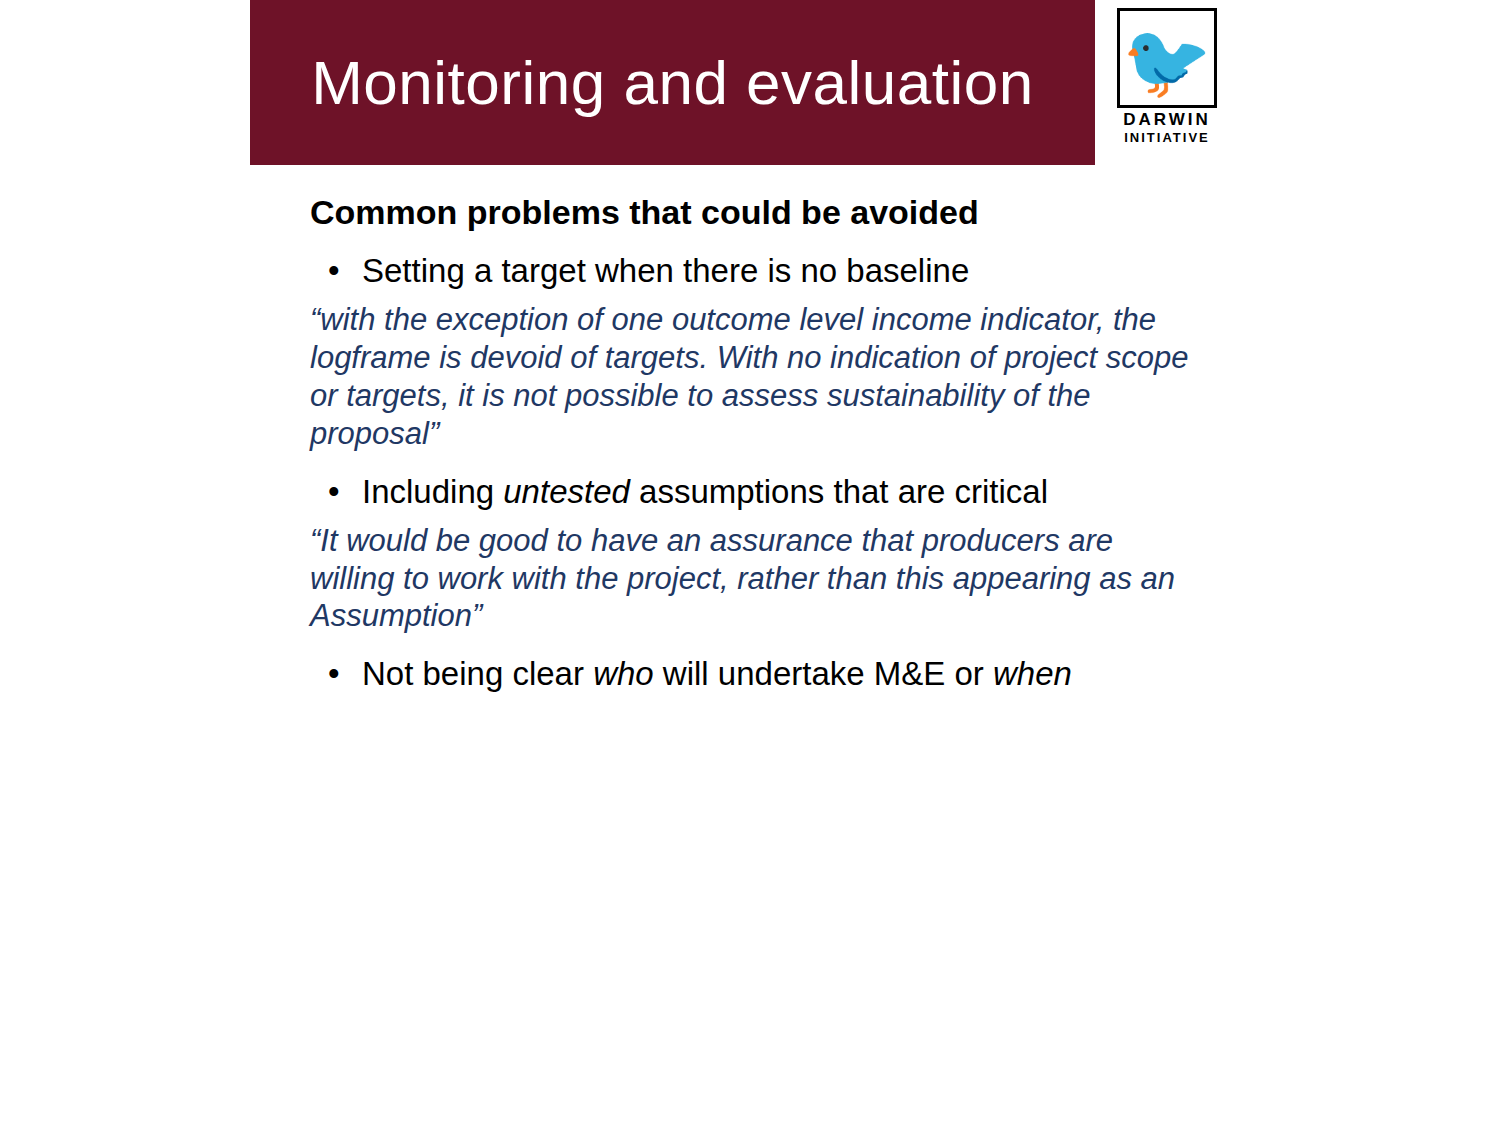Monitoring and evaluation
🐦
DARWIN
INITIATIVE
Common problems that could be avoided
Setting a target when there is no baseline
“with the exception of one outcome level income indicator, the logframe is devoid of targets. With no indication of project scope or targets, it is not possible to assess sustainability of the proposal”
Including untested assumptions that are critical
“It would be good to have an assurance that producers are willing to work with the project, rather than this appearing as an Assumption”
Not being clear who will undertake M&E or when